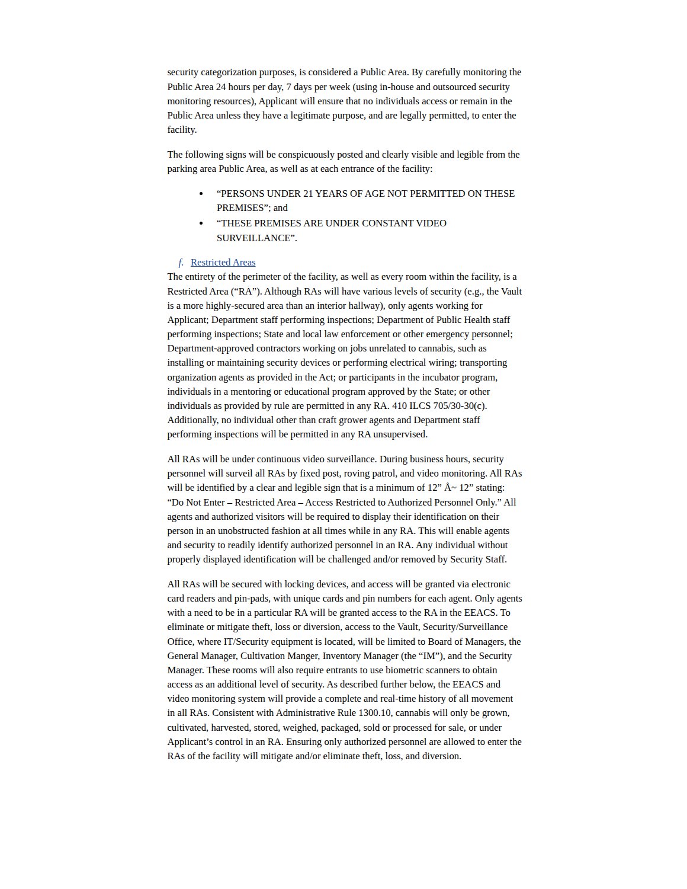security categorization purposes, is considered a Public Area. By carefully monitoring the Public Area 24 hours per day, 7 days per week (using in-house and outsourced security monitoring resources), Applicant will ensure that no individuals access or remain in the Public Area unless they have a legitimate purpose, and are legally permitted, to enter the facility.
The following signs will be conspicuously posted and clearly visible and legible from the parking area Public Area, as well as at each entrance of the facility:
“PERSONS UNDER 21 YEARS OF AGE NOT PERMITTED ON THESE PREMISES”; and
“THESE PREMISES ARE UNDER CONSTANT VIDEO SURVEILLANCE”.
f. Restricted Areas
The entirety of the perimeter of the facility, as well as every room within the facility, is a Restricted Area (“RA”). Although RAs will have various levels of security (e.g., the Vault is a more highly-secured area than an interior hallway), only agents working for Applicant; Department staff performing inspections; Department of Public Health staff performing inspections; State and local law enforcement or other emergency personnel; Department-approved contractors working on jobs unrelated to cannabis, such as installing or maintaining security devices or performing electrical wiring; transporting organization agents as provided in the Act; or participants in the incubator program, individuals in a mentoring or educational program approved by the State; or other individuals as provided by rule are permitted in any RA. 410 ILCS 705/30-30(c). Additionally, no individual other than craft grower agents and Department staff performing inspections will be permitted in any RA unsupervised.
All RAs will be under continuous video surveillance. During business hours, security personnel will surveil all RAs by fixed post, roving patrol, and video monitoring. All RAs will be identified by a clear and legible sign that is a minimum of 12” Å~ 12” stating: “Do Not Enter – Restricted Area – Access Restricted to Authorized Personnel Only.” All agents and authorized visitors will be required to display their identification on their person in an unobstructed fashion at all times while in any RA. This will enable agents and security to readily identify authorized personnel in an RA. Any individual without properly displayed identification will be challenged and/or removed by Security Staff.
All RAs will be secured with locking devices, and access will be granted via electronic card readers and pin-pads, with unique cards and pin numbers for each agent. Only agents with a need to be in a particular RA will be granted access to the RA in the EEACS. To eliminate or mitigate theft, loss or diversion, access to the Vault, Security/Surveillance Office, where IT/Security equipment is located, will be limited to Board of Managers, the General Manager, Cultivation Manger, Inventory Manager (the “IM”), and the Security Manager. These rooms will also require entrants to use biometric scanners to obtain access as an additional level of security. As described further below, the EEACS and video monitoring system will provide a complete and real-time history of all movement in all RAs. Consistent with Administrative Rule 1300.10, cannabis will only be grown, cultivated, harvested, stored, weighed, packaged, sold or processed for sale, or under Applicant’s control in an RA. Ensuring only authorized personnel are allowed to enter the RAs of the facility will mitigate and/or eliminate theft, loss, and diversion.